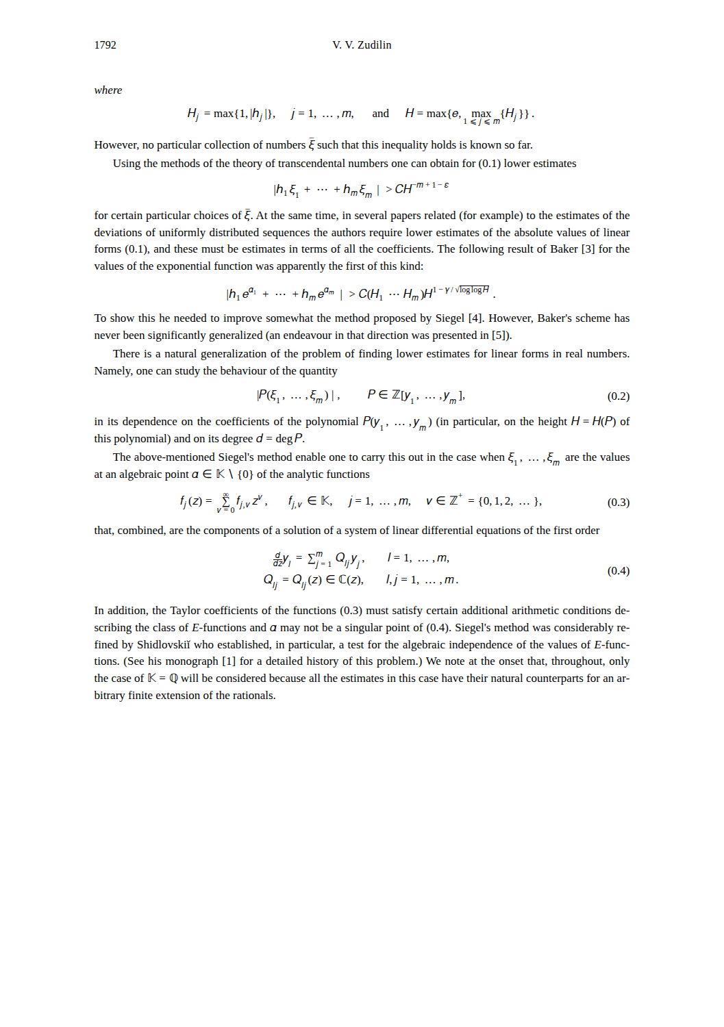1792 V. V. Zudilin 1792
where
Hj = max { 1 , |hj| } , j = 1 , … , m , and H = max { e , max 1⩽j⩽m { Hj } } .
However, no particular collection of numbers ξ¯ such that this inequality holds is known so far.
Using the methods of the theory of transcendental numbers one can obtain for (0.1) lower estimates
| h1ξ1 +⋯+ hmξm | > C H−m+1−ε
for certain particular choices of ξ¯. At the same time, in several papers related (for example) to the estimates of the deviations of uniformly distributed sequences the authors require lower estimates of the absolute values of linear forms (0.1), and these must be estimates in terms of all the coefficients. The following result of Baker [3] for the values of the exponential function was apparently the first of this kind:
| h1eα1 +⋯+ hmeαm | > C (H1⋯Hm) H1−γ/loglogH .
To show this he needed to improve somewhat the method proposed by Siegel [4]. However, Baker's scheme has never been significantly generalized (an endeavour in that direction was presented in [5]).
There is a natural generalization of the problem of finding lower estimates for linear forms in real numbers. Namely, one can study the behaviour of the quantity
| P(ξ1,…,ξm) | , P ∈ ℤ [y1,…,ym] , (0.2)
in its dependence on the coefficients of the polynomial P(y1,…,ym) (in particular, on the height H=H(P) of this polynomial) and on its degree d=degP.
The above-mentioned Siegel's method enable one to carry this out in the case when ξ1,…,ξm are the values at an algebraic point α∈𝕂∖{0} of the analytic functions
fj(z) = ∑ ν=0 ∞ fj,ν zν , fj,ν ∈𝕂 , j=1,…,m , ν∈ℤ+ = {0,1,2,…} , (0.3)
that, combined, are the components of a solution of a system of linear differential equations of the first order
ddz yl = ∑ j=1 m Qlj yj , l=1,…,m , Qlj = Qlj(z) ∈ ℂ(z) , l,j=1,…,m . (0.4)
In addition, the Taylor coefficients of the functions (0.3) must satisfy certain additional arithmetic conditions describing the class of E-functions and α may not be a singular point of (0.4). Siegel's method was considerably refined by Shidlovskiĭ who established, in particular, a test for the algebraic independence of the values of E-functions. (See his monograph [1] for a detailed history of this problem.) We note at the onset that, throughout, only the case of 𝕂=ℚ will be considered because all the estimates in this case have their natural counterparts for an arbitrary finite extension of the rationals.